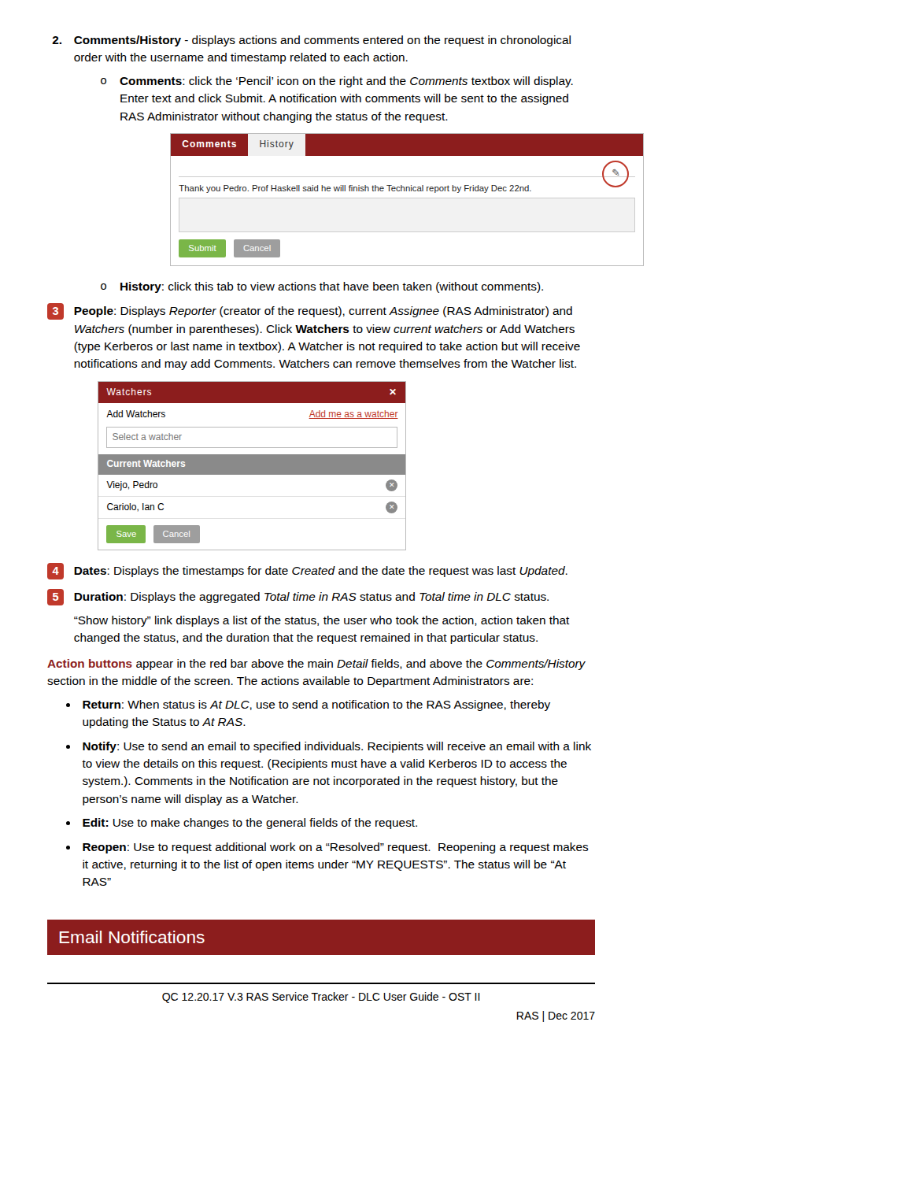Comments/History - displays actions and comments entered on the request in chronological order with the username and timestamp related to each action.
Comments: click the ‘Pencil’ icon on the right and the Comments textbox will display. Enter text and click Submit. A notification with comments will be sent to the assigned RAS Administrator without changing the status of the request.
Comments
History
✎
Thank you Pedro. Prof Haskell said he will finish the Technical report by Friday Dec 22nd.
Submit Cancel
History: click this tab to view actions that have been taken (without comments).
3 People: Displays Reporter (creator of the request), current Assignee (RAS Administrator) and Watchers (number in parentheses). Click Watchers to view current watchers or Add Watchers (type Kerberos or last name in textbox). A Watcher is not required to take action but will receive notifications and may add Comments. Watchers can remove themselves from the Watcher list.
Watchers ✕
Add Watchers Add me as a watcher
Select a watcher
Current Watchers
Viejo, Pedro ✕
Cariolo, Ian C ✕
Save Cancel
4 Dates: Displays the timestamps for date Created and the date the request was last Updated.
5 Duration: Displays the aggregated Total time in RAS status and Total time in DLC status.
“Show history” link displays a list of the status, the user who took the action, action taken that changed the status, and the duration that the request remained in that particular status.
Action buttons appear in the red bar above the main Detail fields, and above the Comments/History section in the middle of the screen. The actions available to Department Administrators are:
Return: When status is At DLC, use to send a notification to the RAS Assignee, thereby updating the Status to At RAS.
Notify: Use to send an email to specified individuals. Recipients will receive an email with a link to view the details on this request. (Recipients must have a valid Kerberos ID to access the system.). Comments in the Notification are not incorporated in the request history, but the person’s name will display as a Watcher.
Edit: Use to make changes to the general fields of the request.
Reopen: Use to request additional work on a “Resolved” request. Reopening a request makes it active, returning it to the list of open items under “MY REQUESTS”. The status will be “At RAS”
Email Notifications
QC 12.20.17 V.3 RAS Service Tracker - DLC User Guide - OST II
RAS | Dec 2017